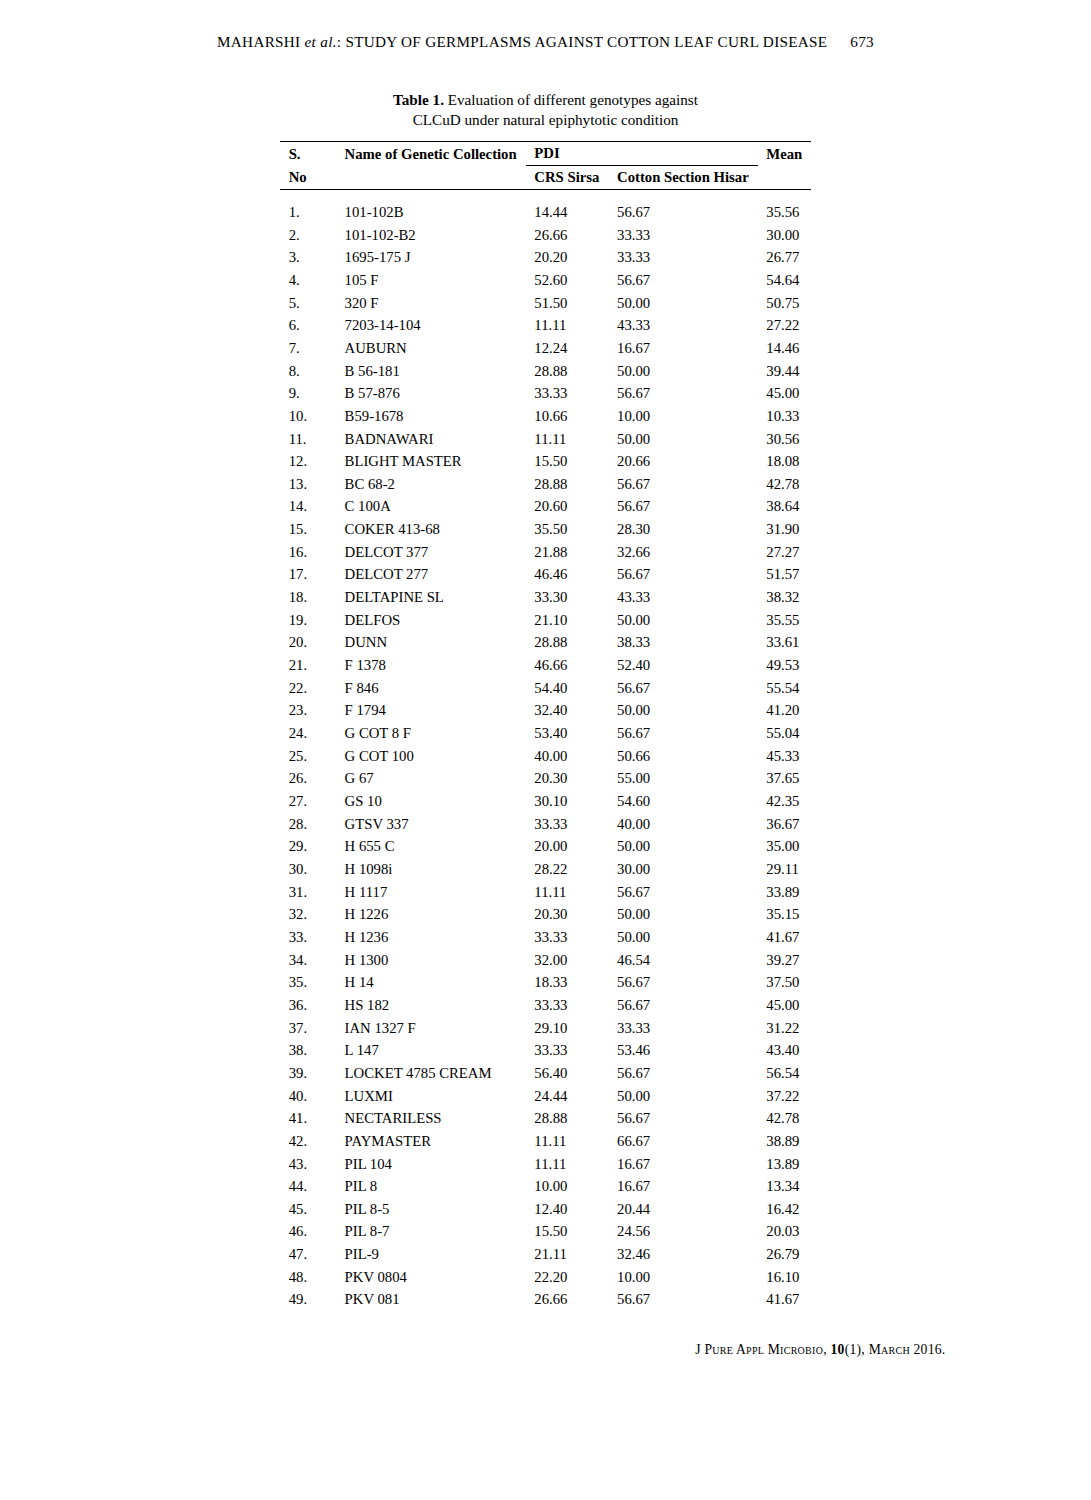MAHARSHI et al.: STUDY OF GERMPLASMS AGAINST COTTON LEAF CURL DISEASE673
Table 1. Evaluation of different genotypes against
CLCuD under natural epiphytotic condition
| S. | Name of Genetic Collection | PDI | Mean |
| --- | --- | --- | --- |
| No | | CRS Sirsa | Cotton Section Hisar | |
| 1. | 101-102B | 14.44 | 56.67 | 35.56 |
| 2. | 101-102-B2 | 26.66 | 33.33 | 30.00 |
| 3. | 1695-175 J | 20.20 | 33.33 | 26.77 |
| 4. | 105 F | 52.60 | 56.67 | 54.64 |
| 5. | 320 F | 51.50 | 50.00 | 50.75 |
| 6. | 7203-14-104 | 11.11 | 43.33 | 27.22 |
| 7. | AUBURN | 12.24 | 16.67 | 14.46 |
| 8. | B 56-181 | 28.88 | 50.00 | 39.44 |
| 9. | B 57-876 | 33.33 | 56.67 | 45.00 |
| 10. | B59-1678 | 10.66 | 10.00 | 10.33 |
| 11. | BADNAWARI | 11.11 | 50.00 | 30.56 |
| 12. | BLIGHT MASTER | 15.50 | 20.66 | 18.08 |
| 13. | BC 68-2 | 28.88 | 56.67 | 42.78 |
| 14. | C 100A | 20.60 | 56.67 | 38.64 |
| 15. | COKER 413-68 | 35.50 | 28.30 | 31.90 |
| 16. | DELCOT 377 | 21.88 | 32.66 | 27.27 |
| 17. | DELCOT 277 | 46.46 | 56.67 | 51.57 |
| 18. | DELTAPINE SL | 33.30 | 43.33 | 38.32 |
| 19. | DELFOS | 21.10 | 50.00 | 35.55 |
| 20. | DUNN | 28.88 | 38.33 | 33.61 |
| 21. | F 1378 | 46.66 | 52.40 | 49.53 |
| 22. | F 846 | 54.40 | 56.67 | 55.54 |
| 23. | F 1794 | 32.40 | 50.00 | 41.20 |
| 24. | G COT 8 F | 53.40 | 56.67 | 55.04 |
| 25. | G COT 100 | 40.00 | 50.66 | 45.33 |
| 26. | G 67 | 20.30 | 55.00 | 37.65 |
| 27. | GS 10 | 30.10 | 54.60 | 42.35 |
| 28. | GTSV 337 | 33.33 | 40.00 | 36.67 |
| 29. | H 655 C | 20.00 | 50.00 | 35.00 |
| 30. | H 1098i | 28.22 | 30.00 | 29.11 |
| 31. | H 1117 | 11.11 | 56.67 | 33.89 |
| 32. | H 1226 | 20.30 | 50.00 | 35.15 |
| 33. | H 1236 | 33.33 | 50.00 | 41.67 |
| 34. | H 1300 | 32.00 | 46.54 | 39.27 |
| 35. | H 14 | 18.33 | 56.67 | 37.50 |
| 36. | HS 182 | 33.33 | 56.67 | 45.00 |
| 37. | IAN 1327 F | 29.10 | 33.33 | 31.22 |
| 38. | L 147 | 33.33 | 53.46 | 43.40 |
| 39. | LOCKET 4785 CREAM | 56.40 | 56.67 | 56.54 |
| 40. | LUXMI | 24.44 | 50.00 | 37.22 |
| 41. | NECTARILESS | 28.88 | 56.67 | 42.78 |
| 42. | PAYMASTER | 11.11 | 66.67 | 38.89 |
| 43. | PIL 104 | 11.11 | 16.67 | 13.89 |
| 44. | PIL 8 | 10.00 | 16.67 | 13.34 |
| 45. | PIL 8-5 | 12.40 | 20.44 | 16.42 |
| 46. | PIL 8-7 | 15.50 | 24.56 | 20.03 |
| 47. | PIL-9 | 21.11 | 32.46 | 26.79 |
| 48. | PKV 0804 | 22.20 | 10.00 | 16.10 |
| 49. | PKV 081 | 26.66 | 56.67 | 41.67 |
J Pure Appl Microbio, 10(1), March 2016.